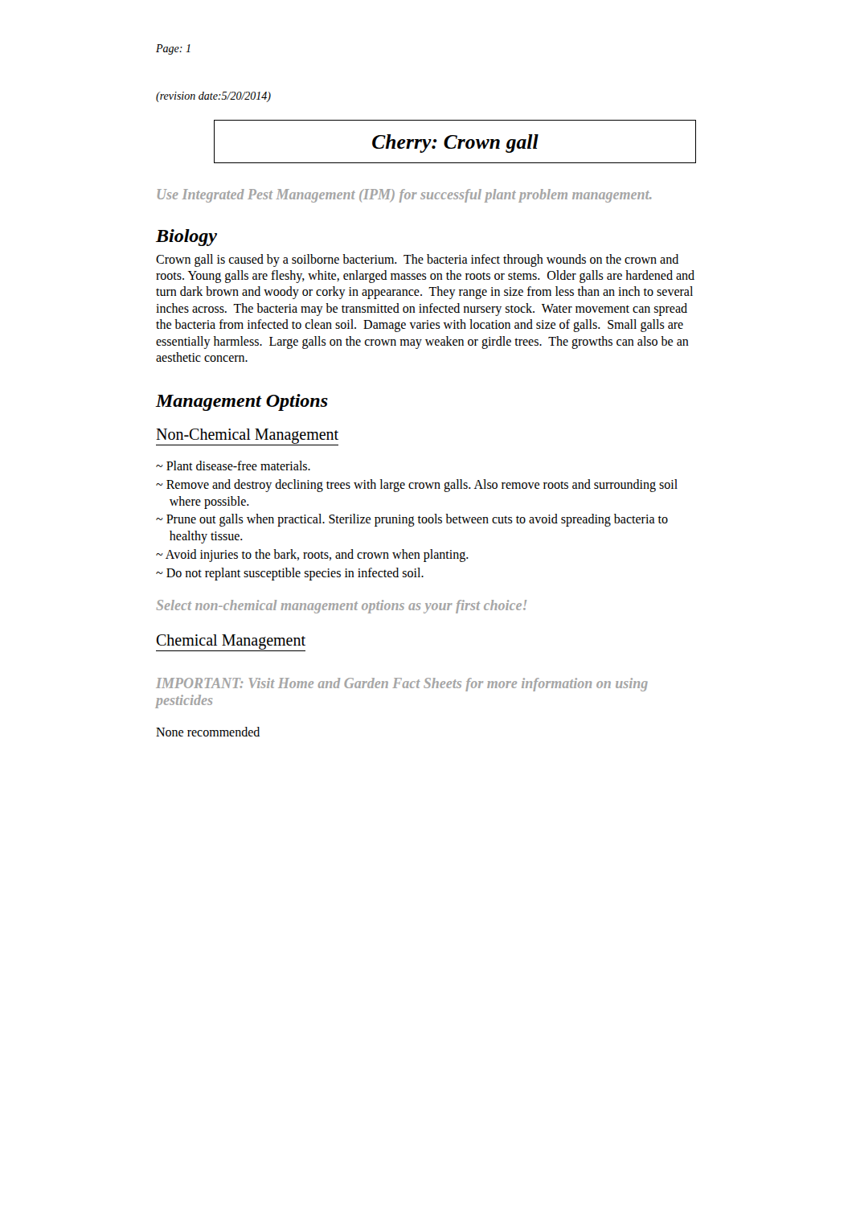Page: 1
(revision date:5/20/2014)
Cherry: Crown gall
Use Integrated Pest Management (IPM) for successful plant problem management.
Biology
Crown gall is caused by a soilborne bacterium. The bacteria infect through wounds on the crown and roots. Young galls are fleshy, white, enlarged masses on the roots or stems. Older galls are hardened and turn dark brown and woody or corky in appearance. They range in size from less than an inch to several inches across. The bacteria may be transmitted on infected nursery stock. Water movement can spread the bacteria from infected to clean soil. Damage varies with location and size of galls. Small galls are essentially harmless. Large galls on the crown may weaken or girdle trees. The growths can also be an aesthetic concern.
Management Options
Non-Chemical Management
~ Plant disease-free materials.
~ Remove and destroy declining trees with large crown galls. Also remove roots and surrounding soil where possible.
~ Prune out galls when practical. Sterilize pruning tools between cuts to avoid spreading bacteria to healthy tissue.
~ Avoid injuries to the bark, roots, and crown when planting.
~ Do not replant susceptible species in infected soil.
Select non-chemical management options as your first choice!
Chemical Management
IMPORTANT: Visit Home and Garden Fact Sheets for more information on using pesticides
None recommended